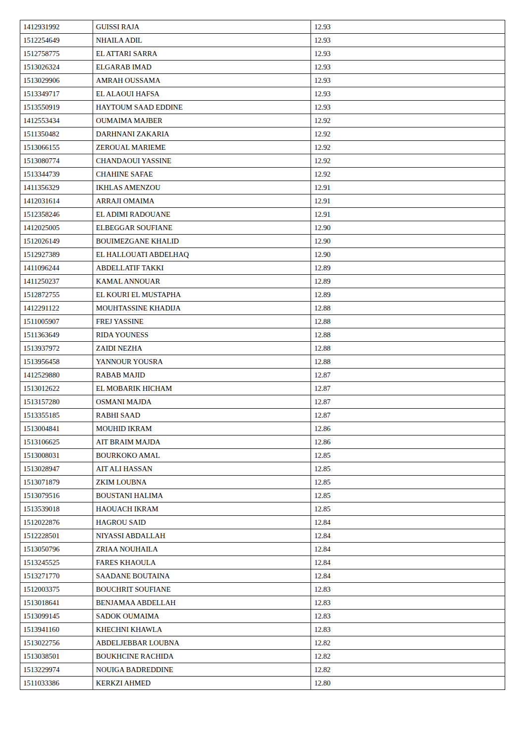| 1412931992 | GUISSI RAJA | 12.93 |
| 1512254649 | NHAILA ADIL | 12.93 |
| 1512758775 | EL ATTARI SARRA | 12.93 |
| 1513026324 | ELGARAB IMAD | 12.93 |
| 1513029906 | AMRAH OUSSAMA | 12.93 |
| 1513349717 | EL ALAOUI HAFSA | 12.93 |
| 1513550919 | HAYTOUM SAAD EDDINE | 12.93 |
| 1412553434 | OUMAIMA MAJBER | 12.92 |
| 1511350482 | DARHNANI ZAKARIA | 12.92 |
| 1513066155 | ZEROUAL MARIEME | 12.92 |
| 1513080774 | CHANDAOUI YASSINE | 12.92 |
| 1513344739 | CHAHINE SAFAE | 12.92 |
| 1411356329 | IKHLAS AMENZOU | 12.91 |
| 1412031614 | ARRAJI OMAIMA | 12.91 |
| 1512358246 | EL ADIMI RADOUANE | 12.91 |
| 1412025005 | ELBEGGAR SOUFIANE | 12.90 |
| 1512026149 | BOUIMEZGANE KHALID | 12.90 |
| 1512927389 | EL HALLOUATI ABDELHAQ | 12.90 |
| 1411096244 | ABDELLATIF TAKKI | 12.89 |
| 1411250237 | KAMAL ANNOUAR | 12.89 |
| 1512872755 | EL KOURI EL MUSTAPHA | 12.89 |
| 1412291122 | MOUHTASSINE KHADIJA | 12.88 |
| 1511005907 | FREJ YASSINE | 12.88 |
| 1511363649 | RIDA YOUNESS | 12.88 |
| 1513937972 | ZAIDI NEZHA | 12.88 |
| 1513956458 | YANNOUR YOUSRA | 12.88 |
| 1412529880 | RABAB MAJID | 12.87 |
| 1513012622 | EL MOBARIK HICHAM | 12.87 |
| 1513157280 | OSMANI MAJDA | 12.87 |
| 1513355185 | RABHI SAAD | 12.87 |
| 1513004841 | MOUHID IKRAM | 12.86 |
| 1513106625 | AIT BRAIM MAJDA | 12.86 |
| 1513008031 | BOURKOKO AMAL | 12.85 |
| 1513028947 | AIT ALI HASSAN | 12.85 |
| 1513071879 | ZKIM LOUBNA | 12.85 |
| 1513079516 | BOUSTANI HALIMA | 12.85 |
| 1513539018 | HAOUACH IKRAM | 12.85 |
| 1512022876 | HAGROU SAID | 12.84 |
| 1512228501 | NIYASSI ABDALLAH | 12.84 |
| 1513050796 | ZRIAA NOUHAILA | 12.84 |
| 1513245525 | FARES KHAOULA | 12.84 |
| 1513271770 | SAADANE BOUTAINA | 12.84 |
| 1512003375 | BOUCHRIT SOUFIANE | 12.83 |
| 1513018641 | BENJAMAA ABDELLAH | 12.83 |
| 1513099145 | SADOK OUMAIMA | 12.83 |
| 1513941160 | KHECHNI KHAWLA | 12.83 |
| 1513022756 | ABDELJEBBAR LOUBNA | 12.82 |
| 1513038501 | BOUKHCINE RACHIDA | 12.82 |
| 1513229974 | NOUIGA BADREDDINE | 12.82 |
| 1511033386 | KERKZI AHMED | 12.80 |